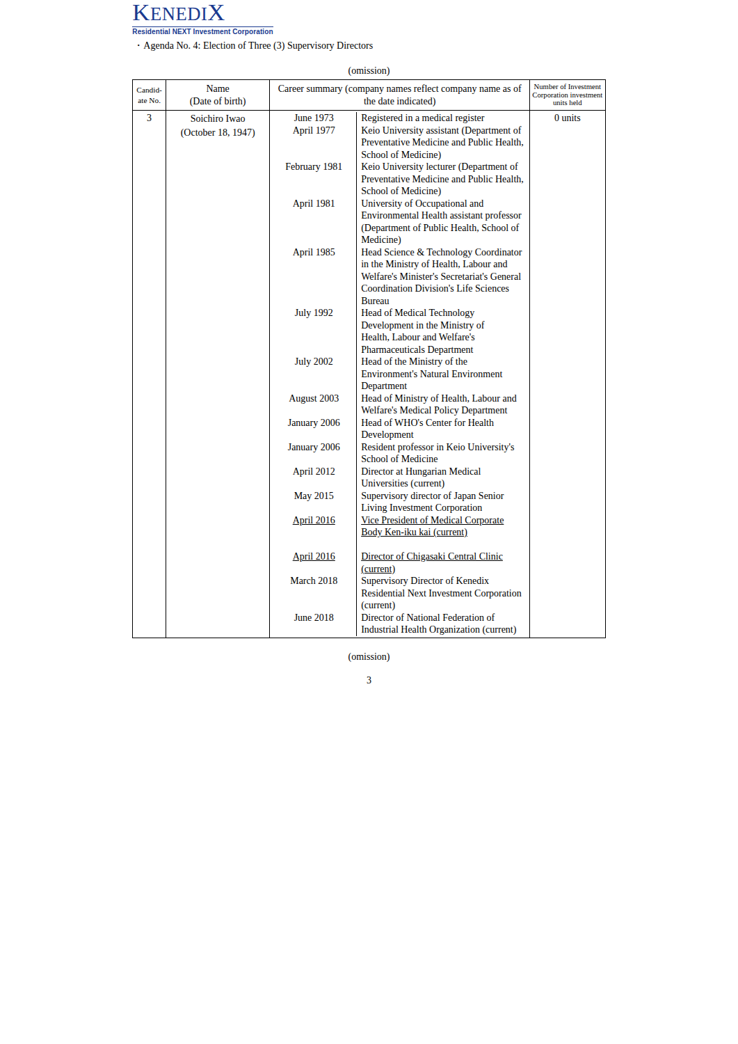KENEDIX
Residential NEXT Investment Corporation
・Agenda No. 4: Election of Three (3) Supervisory Directors
(omission)
| Candid- ate No. | Name (Date of birth) | Career summary (company names reflect company name as of the date indicated) | Number of Investment Corporation investment units held |
| --- | --- | --- | --- |
| 3 | Soichiro Iwao (October 18, 1947) | / June 1973 / Registered in a medical register / / April 1977 / Keio University assistant (Department of Preventative Medicine and Public Health, School of Medicine) / / February 1981 / Keio University lecturer (Department of Preventative Medicine and Public Health, School of Medicine) / / April 1981 / University of Occupational and Environmental Health assistant professor (Department of Public Health, School of Medicine) / / April 1985 / Head Science & Technology Coordinator in the Ministry of Health, Labour and Welfare's Minister's Secretariat's General Coordination Division's Life Sciences Bureau / / July 1992 / Head of Medical Technology Development in the Ministry of / / / Health, Labour and Welfare's Pharmaceuticals Department / / July 2002 / Head of the Ministry of the Environment's Natural Environment Department / / August 2003 / Head of Ministry of Health, Labour and Welfare's Medical Policy Department / / January 2006 / Head of WHO's Center for Health Development / / January 2006 / Resident professor in Keio University's School of Medicine / / April 2012 / Director at Hungarian Medical Universities (current) / / May 2015 / Supervisory director of Japan Senior Living Investment Corporation / / April 2016 / Vice President of Medical Corporate Body Ken-iku kai (current) / / April 2016 / Director of Chigasaki Central Clinic (current) / / March 2018 / Supervisory Director of Kenedix Residential Next Investment Corporation (current) / / June 2018 / Director of National Federation of Industrial Health Organization (current) / | 0 units |
(omission)
3